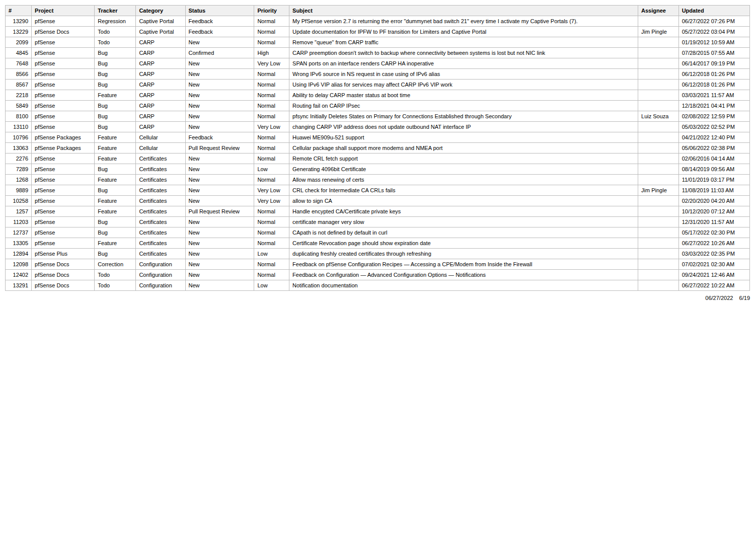| # | Project | Tracker | Category | Status | Priority | Subject | Assignee | Updated |
| --- | --- | --- | --- | --- | --- | --- | --- | --- |
| 13290 | pfSense | Regression | Captive Portal | Feedback | Normal | My PfSense version 2.7 is returning the error "dummynet bad switch 21" every time I activate my Captive Portals (7). | | 06/27/2022 07:26 PM |
| 13229 | pfSense Docs | Todo | Captive Portal | Feedback | Normal | Update documentation for IPFW to PF transition for Limiters and Captive Portal | Jim Pingle | 05/27/2022 03:04 PM |
| 2099 | pfSense | Todo | CARP | New | Normal | Remove "queue" from CARP traffic | | 01/19/2012 10:59 AM |
| 4845 | pfSense | Bug | CARP | Confirmed | High | CARP preemption doesn't switch to backup where connectivity between systems is lost but not NIC link | | 07/28/2015 07:55 AM |
| 7648 | pfSense | Bug | CARP | New | Very Low | SPAN ports on an interface renders CARP HA inoperative | | 06/14/2017 09:19 PM |
| 8566 | pfSense | Bug | CARP | New | Normal | Wrong IPv6 source in NS request in case using of IPv6 alias | | 06/12/2018 01:26 PM |
| 8567 | pfSense | Bug | CARP | New | Normal | Using IPv6 VIP alias for services may affect CARP IPv6 VIP work | | 06/12/2018 01:26 PM |
| 2218 | pfSense | Feature | CARP | New | Normal | Ability to delay CARP master status at boot time | | 03/03/2021 11:57 AM |
| 5849 | pfSense | Bug | CARP | New | Normal | Routing fail on CARP IPsec | | 12/18/2021 04:41 PM |
| 8100 | pfSense | Bug | CARP | New | Normal | pfsync Initially Deletes States on Primary for Connections Established through Secondary | Luiz Souza | 02/08/2022 12:59 PM |
| 13110 | pfSense | Bug | CARP | New | Very Low | changing CARP VIP address does not update outbound NAT interface IP | | 05/03/2022 02:52 PM |
| 10796 | pfSense Packages | Feature | Cellular | Feedback | Normal | Huawei ME909u-521 support | | 04/21/2022 12:40 PM |
| 13063 | pfSense Packages | Feature | Cellular | Pull Request Review | Normal | Cellular package shall support more modems and NMEA port | | 05/06/2022 02:38 PM |
| 2276 | pfSense | Feature | Certificates | New | Normal | Remote CRL fetch support | | 02/06/2016 04:14 AM |
| 7289 | pfSense | Bug | Certificates | New | Low | Generating 4096bit Certificate | | 08/14/2019 09:56 AM |
| 1268 | pfSense | Feature | Certificates | New | Normal | Allow mass renewing of certs | | 11/01/2019 03:17 PM |
| 9889 | pfSense | Bug | Certificates | New | Very Low | CRL check for Intermediate CA CRLs fails | Jim Pingle | 11/08/2019 11:03 AM |
| 10258 | pfSense | Feature | Certificates | New | Very Low | allow to sign CA | | 02/20/2020 04:20 AM |
| 1257 | pfSense | Feature | Certificates | Pull Request Review | Normal | Handle encypted CA/Certificate private keys | | 10/12/2020 07:12 AM |
| 11203 | pfSense | Bug | Certificates | New | Normal | certificate manager very slow | | 12/31/2020 11:57 AM |
| 12737 | pfSense | Bug | Certificates | New | Normal | CApath is not defined by default in curl | | 05/17/2022 02:30 PM |
| 13305 | pfSense | Feature | Certificates | New | Normal | Certificate Revocation page should show expiration date | | 06/27/2022 10:26 AM |
| 12894 | pfSense Plus | Bug | Certificates | New | Low | duplicating freshly created certificates through refreshing | | 03/03/2022 02:35 PM |
| 12098 | pfSense Docs | Correction | Configuration | New | Normal | Feedback on pfSense Configuration Recipes — Accessing a CPE/Modem from Inside the Firewall | | 07/02/2021 02:30 AM |
| 12402 | pfSense Docs | Todo | Configuration | New | Normal | Feedback on Configuration — Advanced Configuration Options — Notifications | | 09/24/2021 12:46 AM |
| 13291 | pfSense Docs | Todo | Configuration | New | Low | Notification documentation | | 06/27/2022 10:22 AM |
06/27/2022 6/19